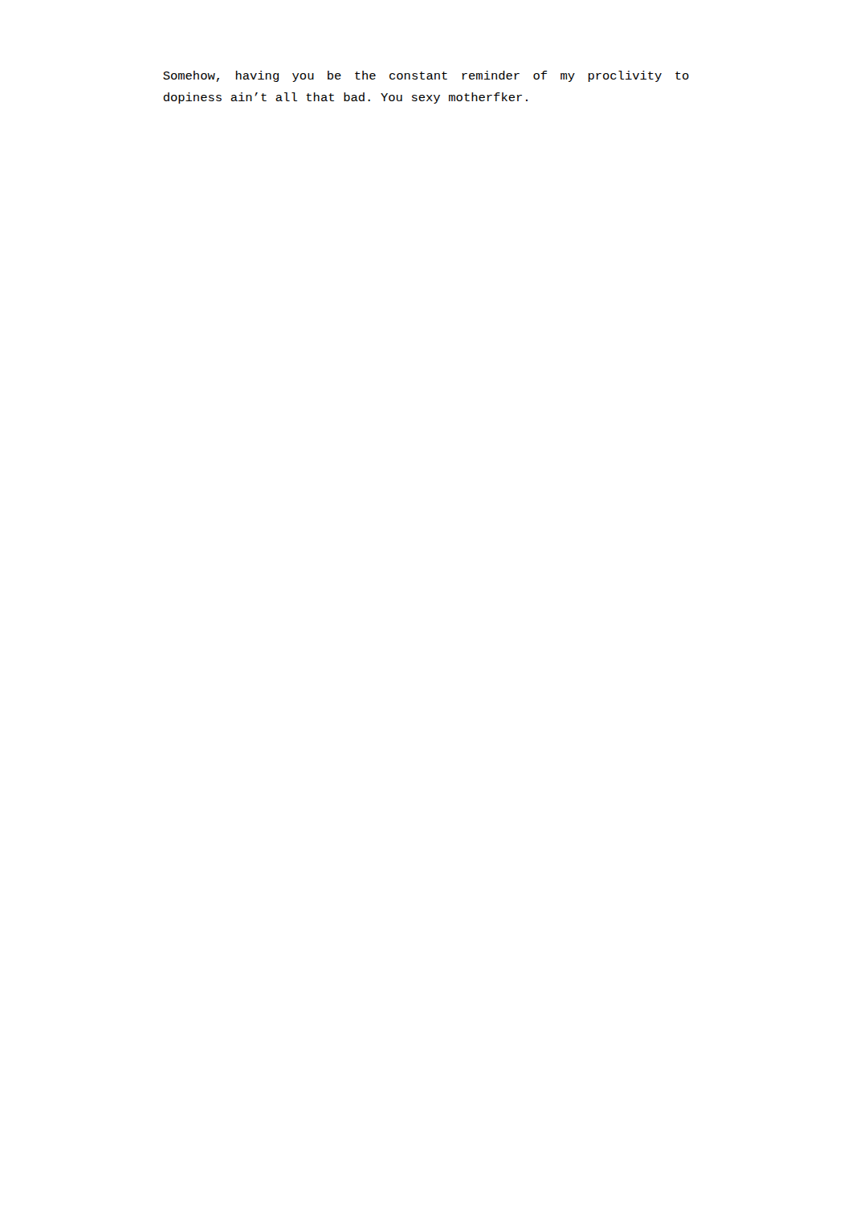Somehow, having you be the constant reminder of my proclivity to dopiness ain’t all that bad. You sexy motherfker.